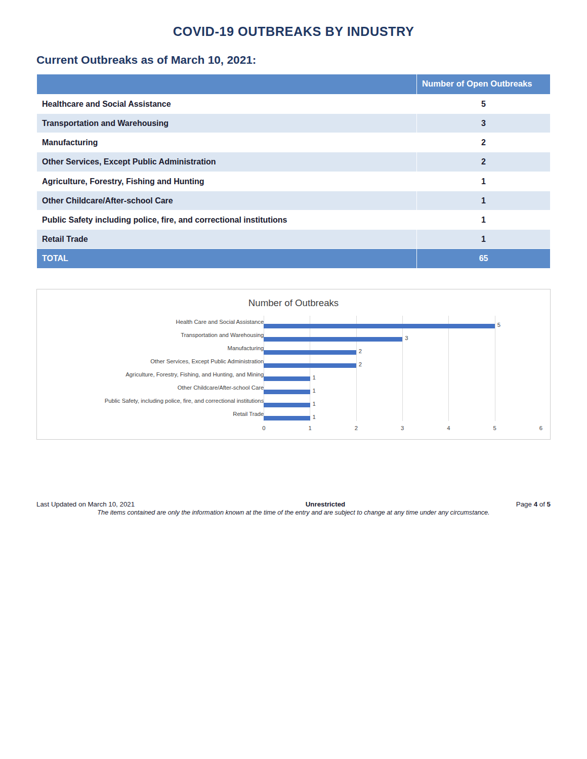COVID-19 OUTBREAKS BY INDUSTRY
Current Outbreaks as of March 10, 2021:
| | Number of Open Outbreaks |
| --- | --- |
| Healthcare and Social Assistance | 5 |
| Transportation and Warehousing | 3 |
| Manufacturing | 2 |
| Other Services, Except Public Administration | 2 |
| Agriculture, Forestry, Fishing and Hunting | 1 |
| Other Childcare/After-school Care | 1 |
| Public Safety including police, fire, and correctional institutions | 1 |
| Retail Trade | 1 |
| TOTAL | 65 |
Number of Outbreaks
| Health Care and Social Assistance | 5 |
| Transportation and Warehousing | 3 |
| Manufacturing | 2 |
| Other Services, Except Public Administration | 2 |
| Agriculture, Forestry, Fishing, and Hunting, and Mining | 1 |
| Other Childcare/After-school Care | 1 |
| Public Safety, including police, fire, and correctional institutions | 1 |
| Retail Trade | 1 |
| | 0 1 2 3 4 5 6 |
Last Updated on March 10, 2021
Unrestricted
Page 4 of 5
The items contained are only the information known at the time of the entry and are subject to change at any time under any circumstance.